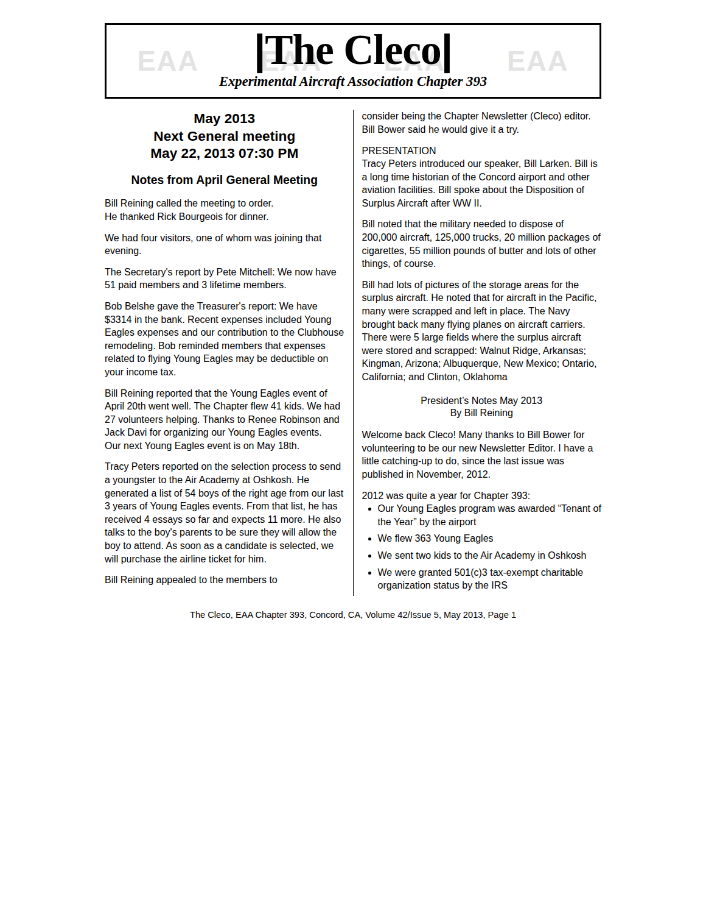EAA EAA EAA EAA
|The Cleco|
Experimental Aircraft Association Chapter 393
May 2013
Next General meeting
May 22, 2013 07:30 PM
Notes from April General Meeting
Bill Reining called the meeting to order.
He thanked Rick Bourgeois for dinner.
We had four visitors, one of whom was joining that evening.
The Secretary's report by Pete Mitchell: We now have 51 paid members and 3 lifetime members.
Bob Belshe gave the Treasurer's report: We have $3314 in the bank. Recent expenses included Young Eagles expenses and our contribution to the Clubhouse remodeling. Bob reminded members that expenses related to flying Young Eagles may be deductible on your income tax.
Bill Reining reported that the Young Eagles event of April 20th went well. The Chapter flew 41 kids. We had 27 volunteers helping. Thanks to Renee Robinson and Jack Davi for organizing our Young Eagles events.
Our next Young Eagles event is on May 18th.
Tracy Peters reported on the selection process to send a youngster to the Air Academy at Oshkosh. He generated a list of 54 boys of the right age from our last 3 years of Young Eagles events. From that list, he has received 4 essays so far and expects 11 more. He also talks to the boy's parents to be sure they will allow the boy to attend. As soon as a candidate is selected, we will purchase the airline ticket for him.
Bill Reining appealed to the members to
consider being the Chapter Newsletter (Cleco) editor. Bill Bower said he would give it a try.
PRESENTATION
Tracy Peters introduced our speaker, Bill Larken. Bill is a long time historian of the Concord airport and other aviation facilities. Bill spoke about the Disposition of Surplus Aircraft after WW II.
Bill noted that the military needed to dispose of 200,000 aircraft, 125,000 trucks, 20 million packages of cigarettes, 55 million pounds of butter and lots of other things, of course.
Bill had lots of pictures of the storage areas for the surplus aircraft. He noted that for aircraft in the Pacific, many were scrapped and left in place. The Navy brought back many flying planes on aircraft carriers. There were 5 large fields where the surplus aircraft were stored and scrapped: Walnut Ridge, Arkansas; Kingman, Arizona; Albuquerque, New Mexico; Ontario, California; and Clinton, Oklahoma
President’s Notes May 2013
By Bill Reining
Welcome back Cleco! Many thanks to Bill Bower for volunteering to be our new Newsletter Editor. I have a little catching-up to do, since the last issue was published in November, 2012.
2012 was quite a year for Chapter 393:
Our Young Eagles program was awarded “Tenant of the Year” by the airport
We flew 363 Young Eagles
We sent two kids to the Air Academy in Oshkosh
We were granted 501(c)3 tax-exempt charitable organization status by the IRS
The Cleco, EAA Chapter 393, Concord, CA, Volume 42/Issue 5, May 2013, Page 1